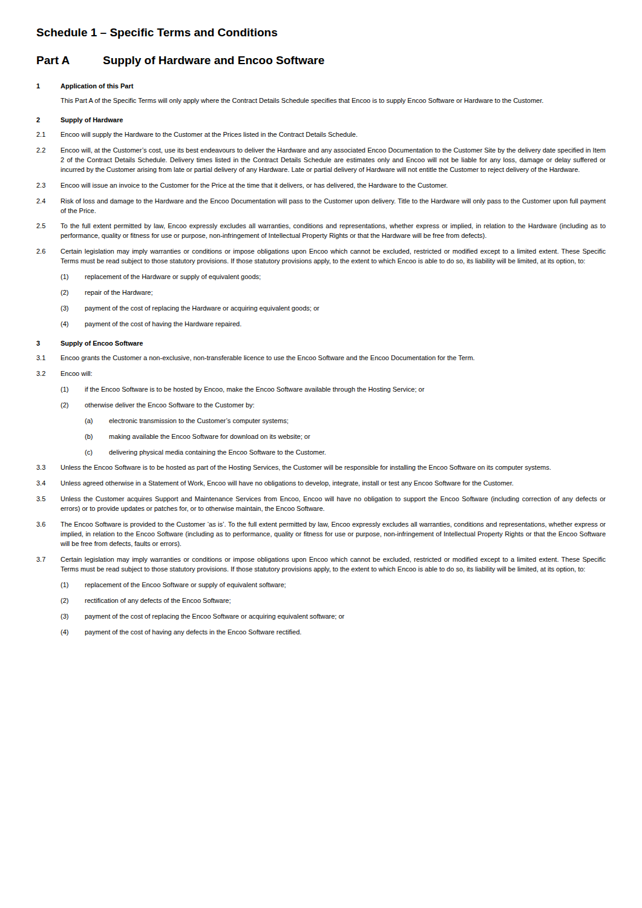Schedule 1 – Specific Terms and Conditions
Part ASupply of Hardware and Encoo Software
1 Application of this Part
This Part A of the Specific Terms will only apply where the Contract Details Schedule specifies that Encoo is to supply Encoo Software or Hardware to the Customer.
2 Supply of Hardware
2.1
Encoo will supply the Hardware to the Customer at the Prices listed in the Contract Details Schedule.
2.2
Encoo will, at the Customer’s cost, use its best endeavours to deliver the Hardware and any associated Encoo Documentation to the Customer Site by the delivery date specified in Item 2 of the Contract Details Schedule. Delivery times listed in the Contract Details Schedule are estimates only and Encoo will not be liable for any loss, damage or delay suffered or incurred by the Customer arising from late or partial delivery of any Hardware. Late or partial delivery of Hardware will not entitle the Customer to reject delivery of the Hardware.
2.3
Encoo will issue an invoice to the Customer for the Price at the time that it delivers, or has delivered, the Hardware to the Customer.
2.4
Risk of loss and damage to the Hardware and the Encoo Documentation will pass to the Customer upon delivery. Title to the Hardware will only pass to the Customer upon full payment of the Price.
2.5
To the full extent permitted by law, Encoo expressly excludes all warranties, conditions and representations, whether express or implied, in relation to the Hardware (including as to performance, quality or fitness for use or purpose, non-infringement of Intellectual Property Rights or that the Hardware will be free from defects).
2.6
Certain legislation may imply warranties or conditions or impose obligations upon Encoo which cannot be excluded, restricted or modified except to a limited extent. These Specific Terms must be read subject to those statutory provisions. If those statutory provisions apply, to the extent to which Encoo is able to do so, its liability will be limited, at its option, to:
(1)
replacement of the Hardware or supply of equivalent goods;
(2)
repair of the Hardware;
(3)
payment of the cost of replacing the Hardware or acquiring equivalent goods; or
(4)
payment of the cost of having the Hardware repaired.
3 Supply of Encoo Software
3.1
Encoo grants the Customer a non-exclusive, non-transferable licence to use the Encoo Software and the Encoo Documentation for the Term.
3.2
Encoo will:
(1)
if the Encoo Software is to be hosted by Encoo, make the Encoo Software available through the Hosting Service; or
(2)
otherwise deliver the Encoo Software to the Customer by:
(a)
electronic transmission to the Customer’s computer systems;
(b)
making available the Encoo Software for download on its website; or
(c)
delivering physical media containing the Encoo Software to the Customer.
3.3
Unless the Encoo Software is to be hosted as part of the Hosting Services, the Customer will be responsible for installing the Encoo Software on its computer systems.
3.4
Unless agreed otherwise in a Statement of Work, Encoo will have no obligations to develop, integrate, install or test any Encoo Software for the Customer.
3.5
Unless the Customer acquires Support and Maintenance Services from Encoo, Encoo will have no obligation to support the Encoo Software (including correction of any defects or errors) or to provide updates or patches for, or to otherwise maintain, the Encoo Software.
3.6
The Encoo Software is provided to the Customer ‘as is’. To the full extent permitted by law, Encoo expressly excludes all warranties, conditions and representations, whether express or implied, in relation to the Encoo Software (including as to performance, quality or fitness for use or purpose, non-infringement of Intellectual Property Rights or that the Encoo Software will be free from defects, faults or errors).
3.7
Certain legislation may imply warranties or conditions or impose obligations upon Encoo which cannot be excluded, restricted or modified except to a limited extent. These Specific Terms must be read subject to those statutory provisions. If those statutory provisions apply, to the extent to which Encoo is able to do so, its liability will be limited, at its option, to:
(1)
replacement of the Encoo Software or supply of equivalent software;
(2)
rectification of any defects of the Encoo Software;
(3)
payment of the cost of replacing the Encoo Software or acquiring equivalent software; or
(4)
payment of the cost of having any defects in the Encoo Software rectified.